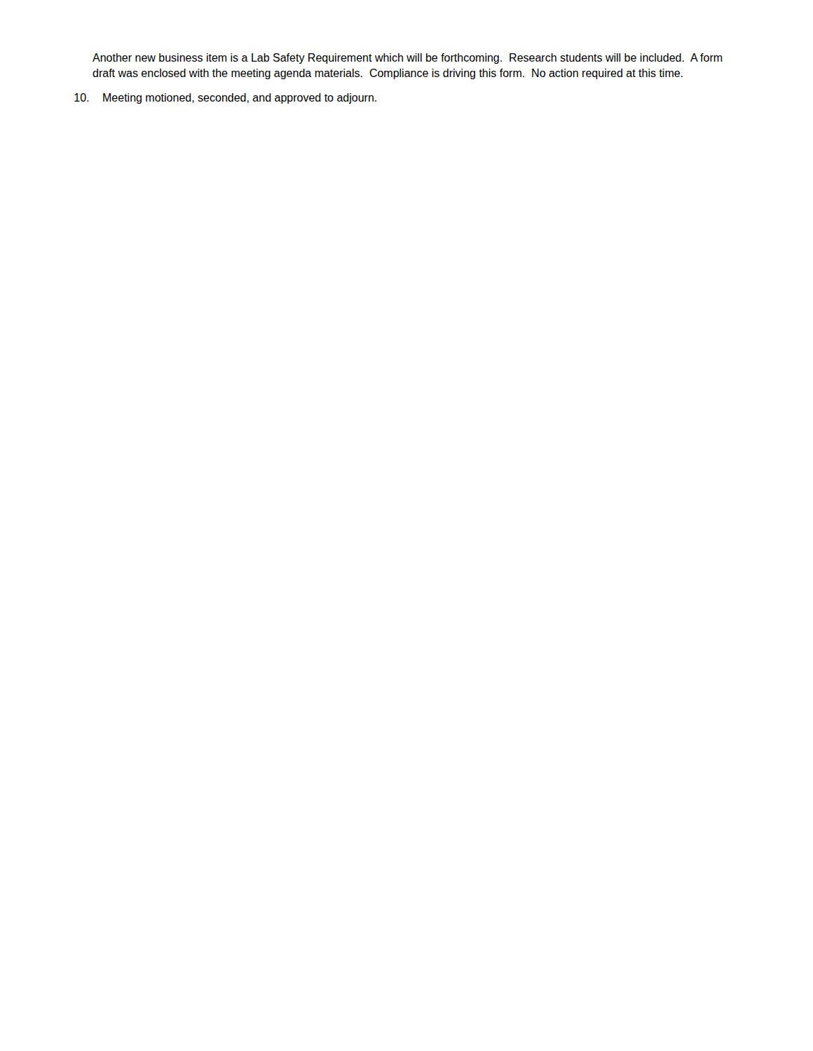Another new business item is a Lab Safety Requirement which will be forthcoming. Research students will be included. A form draft was enclosed with the meeting agenda materials. Compliance is driving this form. No action required at this time.
Meeting motioned, seconded, and approved to adjourn.